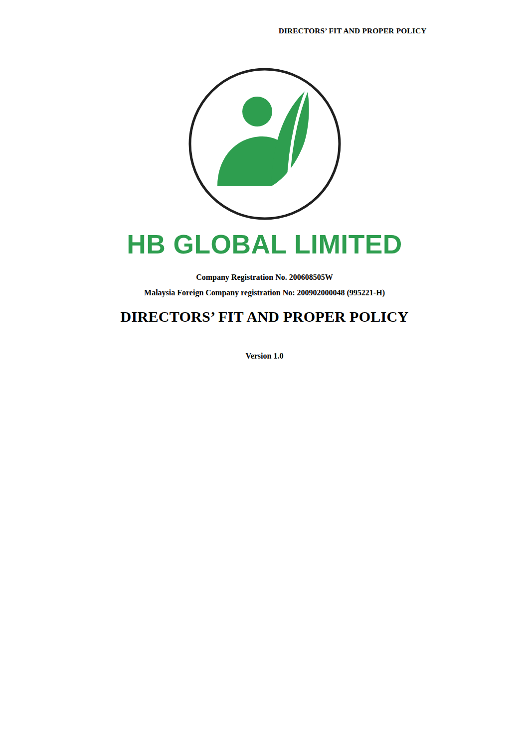DIRECTORS’ FIT AND PROPER POLICY
HB GLOBAL LIMITED
Company Registration No. 200608505W
Malaysia Foreign Company registration No: 200902000048 (995221-H)
DIRECTORS’ FIT AND PROPER POLICY
Version 1.0